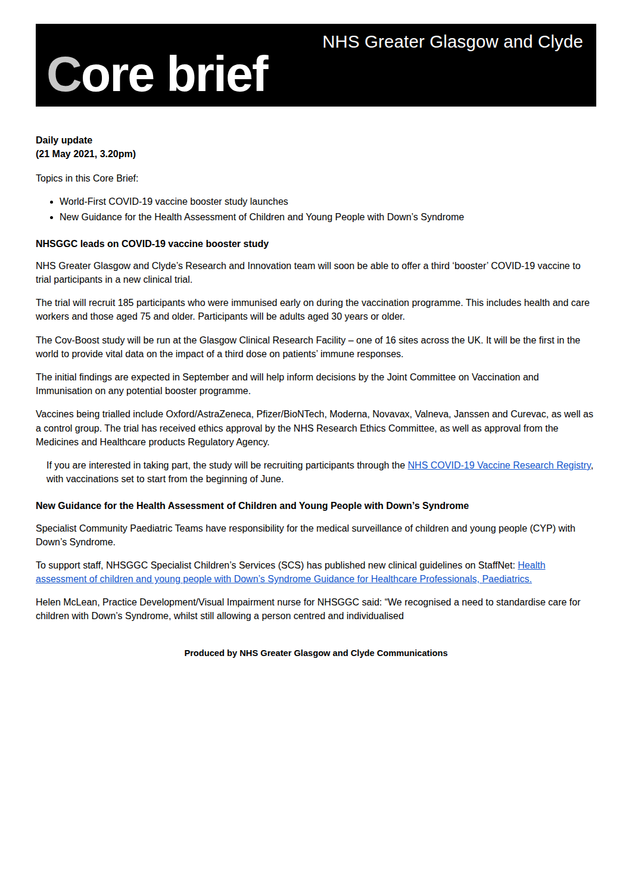NHS Greater Glasgow and Clyde
Core brief
Daily update
(21 May 2021, 3.20pm)
Topics in this Core Brief:
World-First COVID-19 vaccine booster study launches
New Guidance for the Health Assessment of Children and Young People with Down’s Syndrome
NHSGGC leads on COVID-19 vaccine booster study
NHS Greater Glasgow and Clyde’s Research and Innovation team will soon be able to offer a third ‘booster’ COVID-19 vaccine to trial participants in a new clinical trial.
The trial will recruit 185 participants who were immunised early on during the vaccination programme. This includes health and care workers and those aged 75 and older. Participants will be adults aged 30 years or older.
The Cov-Boost study will be run at the Glasgow Clinical Research Facility – one of 16 sites across the UK. It will be the first in the world to provide vital data on the impact of a third dose on patients’ immune responses.
The initial findings are expected in September and will help inform decisions by the Joint Committee on Vaccination and Immunisation on any potential booster programme.
Vaccines being trialled include Oxford/AstraZeneca, Pfizer/BioNTech, Moderna, Novavax, Valneva, Janssen and Curevac, as well as a control group. The trial has received ethics approval by the NHS Research Ethics Committee, as well as approval from the Medicines and Healthcare products Regulatory Agency.
If you are interested in taking part, the study will be recruiting participants through the NHS COVID-19 Vaccine Research Registry, with vaccinations set to start from the beginning of June.
New Guidance for the Health Assessment of Children and Young People with Down’s Syndrome
Specialist Community Paediatric Teams have responsibility for the medical surveillance of children and young people (CYP) with Down’s Syndrome.
To support staff, NHSGGC Specialist Children’s Services (SCS) has published new clinical guidelines on StaffNet: Health assessment of children and young people with Down’s Syndrome Guidance for Healthcare Professionals, Paediatrics.
Helen McLean, Practice Development/Visual Impairment nurse for NHSGGC said: “We recognised a need to standardise care for children with Down’s Syndrome, whilst still allowing a person centred and individualised
Produced by NHS Greater Glasgow and Clyde Communications